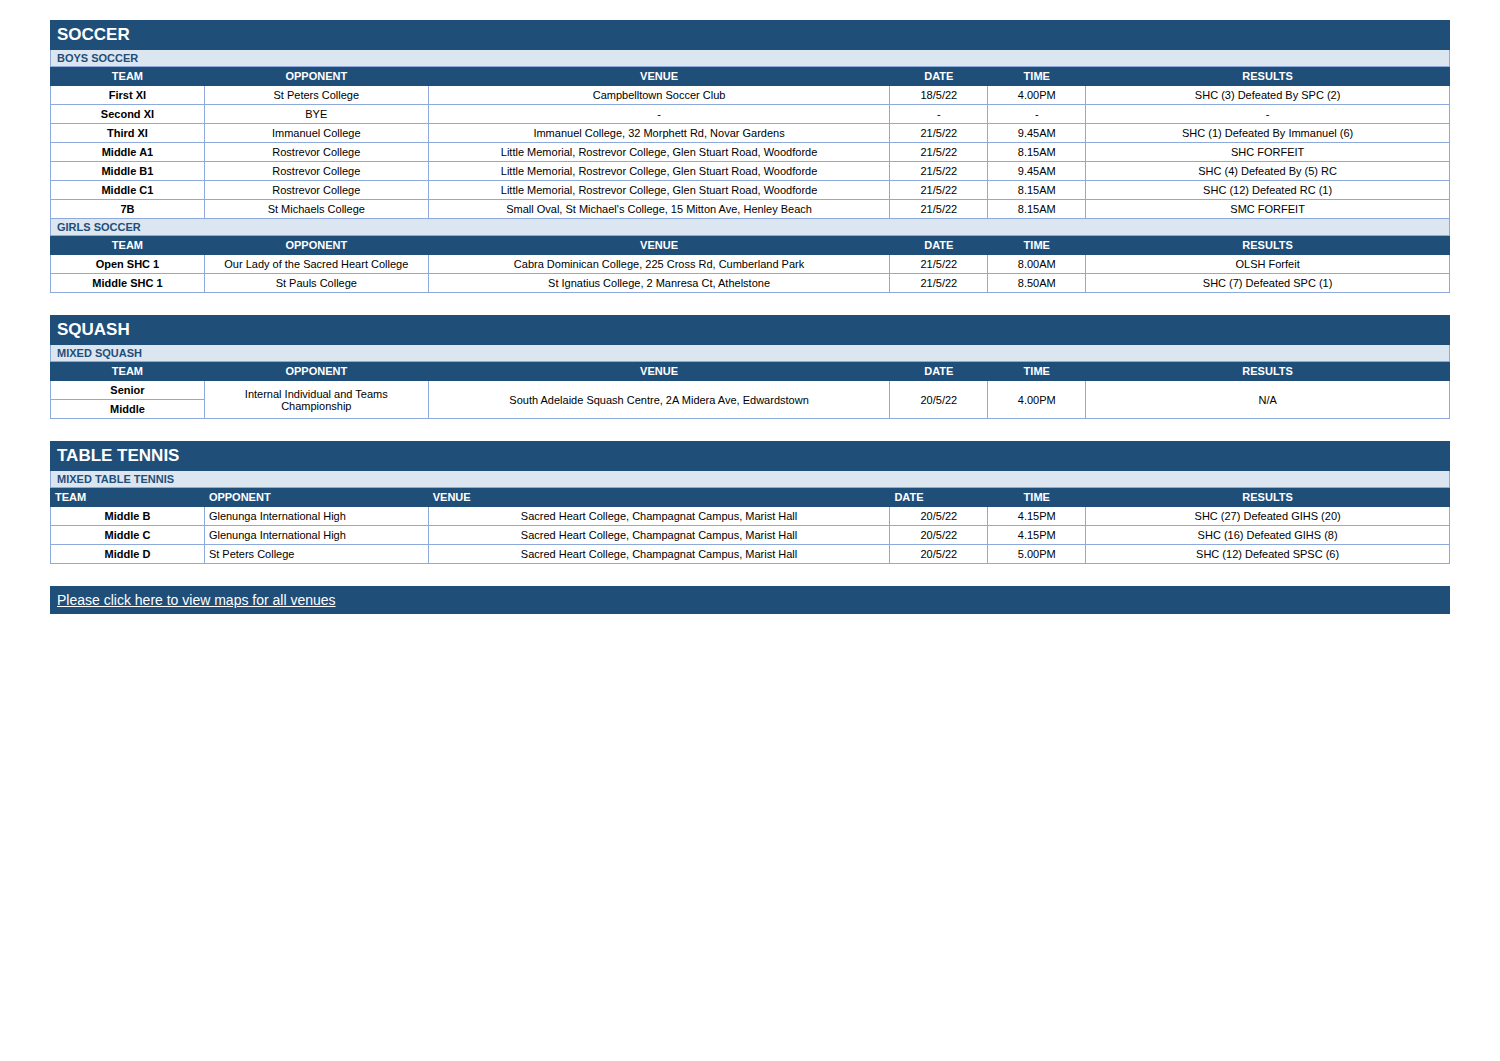| SOCCER |
| BOYS SOCCER |
| TEAM | OPPONENT | VENUE | DATE | TIME | RESULTS |
| First XI | St Peters College | Campbelltown Soccer Club | 18/5/22 | 4.00PM | SHC (3) Defeated By SPC (2) |
| Second XI | BYE | - | - | - | - |
| Third XI | Immanuel College | Immanuel College, 32 Morphett Rd, Novar Gardens | 21/5/22 | 9.45AM | SHC (1) Defeated By Immanuel (6) |
| Middle A1 | Rostrevor College | Little Memorial, Rostrevor College, Glen Stuart Road, Woodforde | 21/5/22 | 8.15AM | SHC FORFEIT |
| Middle B1 | Rostrevor College | Little Memorial, Rostrevor College, Glen Stuart Road, Woodforde | 21/5/22 | 9.45AM | SHC (4) Defeated By (5) RC |
| Middle C1 | Rostrevor College | Little Memorial, Rostrevor College, Glen Stuart Road, Woodforde | 21/5/22 | 8.15AM | SHC (12) Defeated RC (1) |
| 7B | St Michaels College | Small Oval, St Michael's College, 15 Mitton Ave, Henley Beach | 21/5/22 | 8.15AM | SMC FORFEIT |
| GIRLS SOCCER |
| TEAM | OPPONENT | VENUE | DATE | TIME | RESULTS |
| Open SHC 1 | Our Lady of the Sacred Heart College | Cabra Dominican College, 225 Cross Rd, Cumberland Park | 21/5/22 | 8.00AM | OLSH Forfeit |
| Middle SHC 1 | St Pauls College | St Ignatius College, 2 Manresa Ct, Athelstone | 21/5/22 | 8.50AM | SHC (7) Defeated SPC (1) |
| SQUASH |
| MIXED SQUASH |
| TEAM | OPPONENT | VENUE | DATE | TIME | RESULTS |
| Senior | Internal Individual and Teams Championship | South Adelaide Squash Centre, 2A Midera Ave, Edwardstown | 20/5/22 | 4.00PM | N/A |
| Middle |
| TABLE TENNIS |
| MIXED TABLE TENNIS |
| TEAM | OPPONENT | VENUE | DATE | TIME | RESULTS |
| Middle B | Glenunga International High | Sacred Heart College, Champagnat Campus, Marist Hall | 20/5/22 | 4.15PM | SHC (27) Defeated GIHS (20) |
| Middle C | Glenunga International High | Sacred Heart College, Champagnat Campus, Marist Hall | 20/5/22 | 4.15PM | SHC (16) Defeated GIHS (8) |
| Middle D | St Peters College | Sacred Heart College, Champagnat Campus, Marist Hall | 20/5/22 | 5.00PM | SHC (12) Defeated SPSC (6) |
Please click here to view maps for all venues